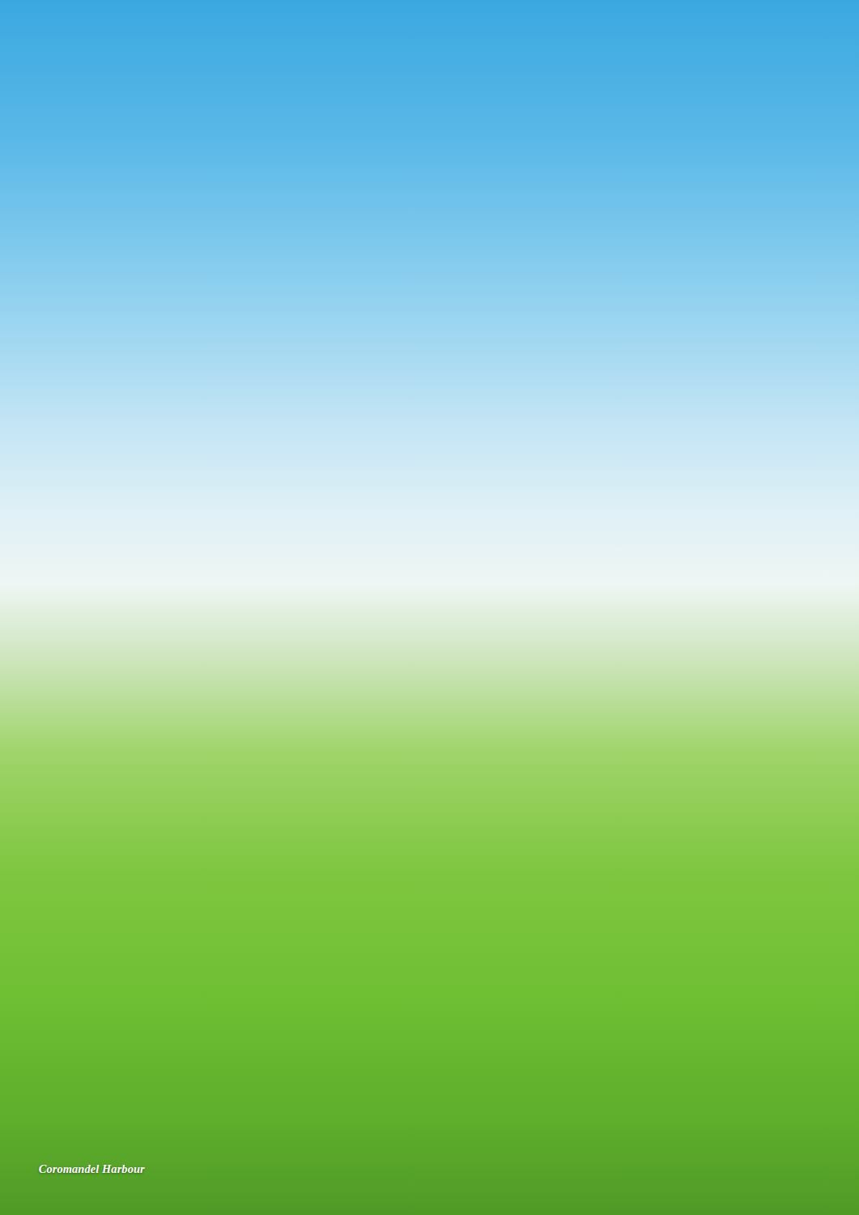Coromandel Harbour